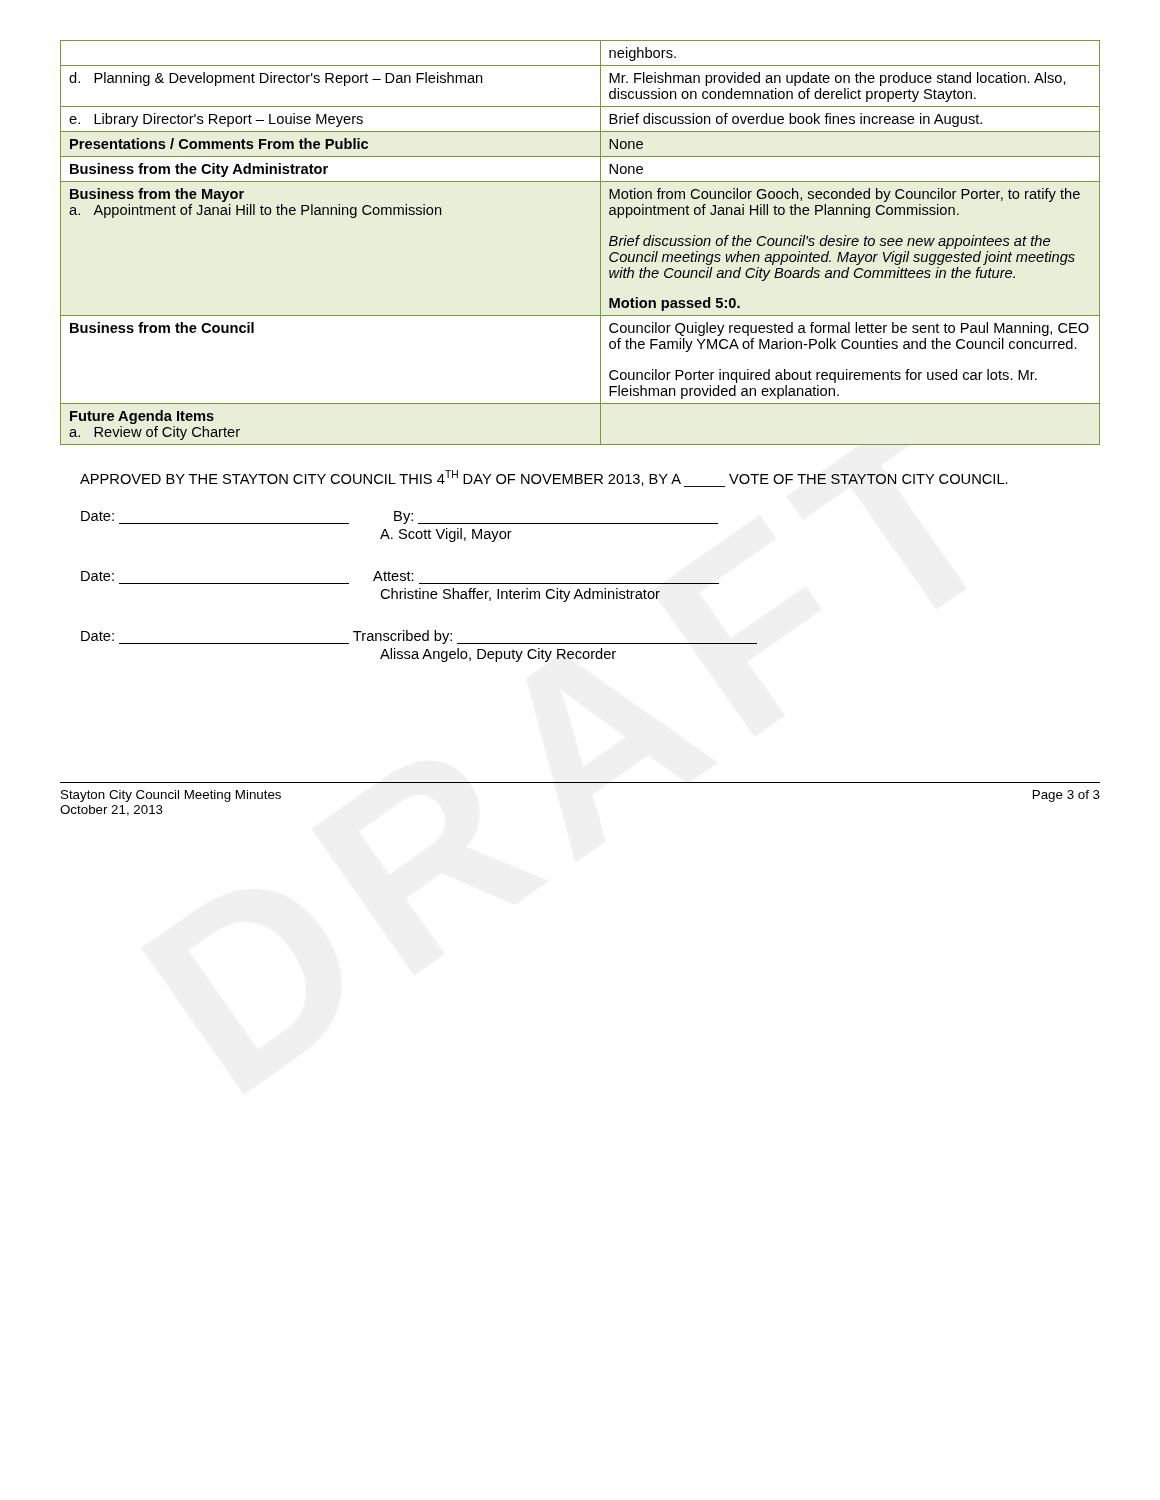DRAFT
| | neighbors. |
| d. Planning & Development Director's Report – Dan Fleishman | Mr. Fleishman provided an update on the produce stand location. Also, discussion on condemnation of derelict property Stayton. |
| e. Library Director's Report – Louise Meyers | Brief discussion of overdue book fines increase in August. |
| Presentations / Comments From the Public | None |
| Business from the City Administrator | None |
| Business from the Mayor a. Appointment of Janai Hill to the Planning Commission | Motion from Councilor Gooch, seconded by Councilor Porter, to ratify the appointment of Janai Hill to the Planning Commission. Brief discussion of the Council's desire to see new appointees at the Council meetings when appointed. Mayor Vigil suggested joint meetings with the Council and City Boards and Committees in the future. Motion passed 5:0. |
| Business from the Council | Councilor Quigley requested a formal letter be sent to Paul Manning, CEO of the Family YMCA of Marion-Polk Counties and the Council concurred. Councilor Porter inquired about requirements for used car lots. Mr. Fleishman provided an explanation. |
| Future Agenda Items a. Review of City Charter | |
APPROVED BY THE STAYTON CITY COUNCIL THIS 4TH DAY OF NOVEMBER 2013, BY A _____ VOTE OF THE STAYTON CITY COUNCIL.
Date: By:
A. Scott Vigil, Mayor
Date: Attest:
Christine Shaffer, Interim City Administrator
Date: Transcribed by:
Alissa Angelo, Deputy City Recorder
Stayton City Council Meeting Minutes
October 21, 2013
Page 3 of 3